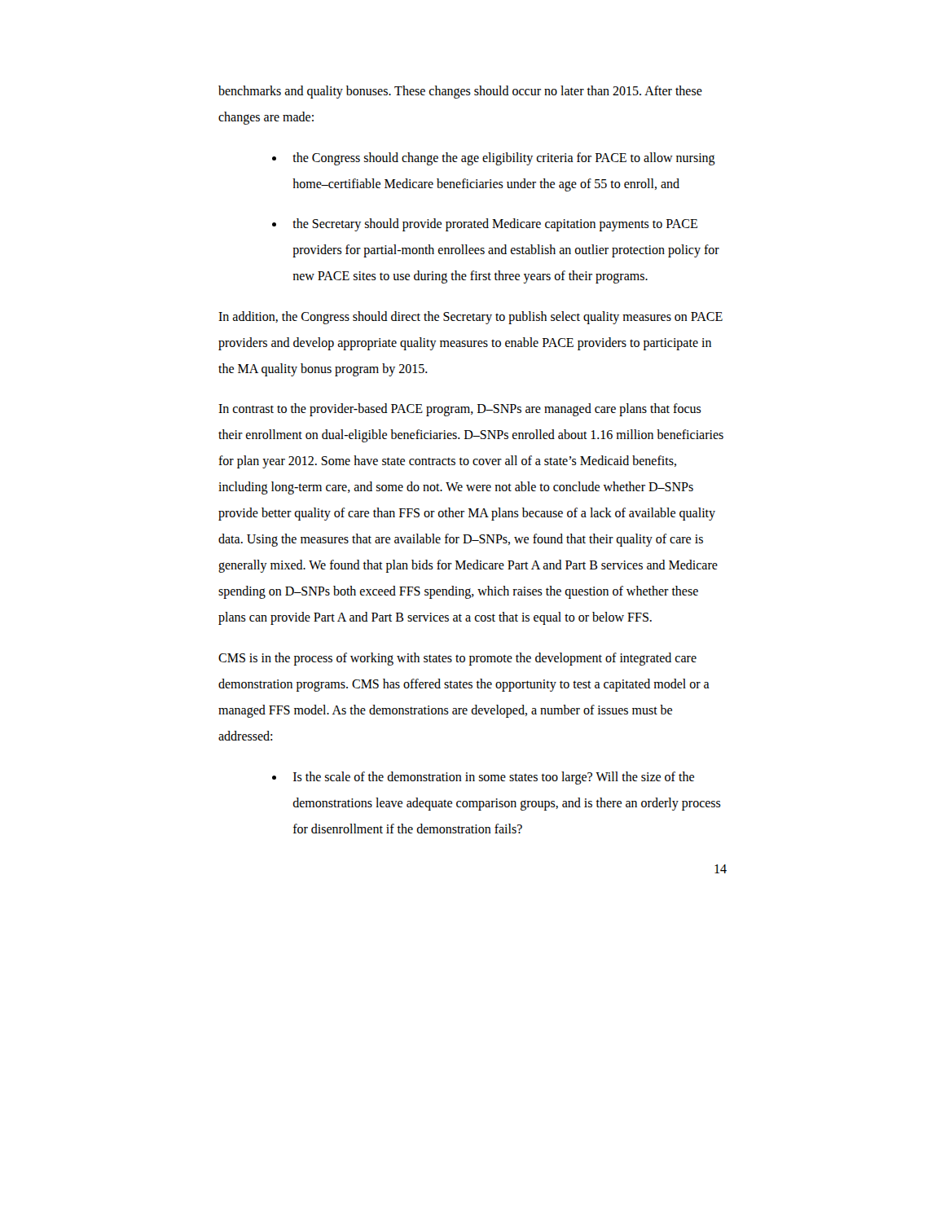benchmarks and quality bonuses. These changes should occur no later than 2015. After these changes are made:
the Congress should change the age eligibility criteria for PACE to allow nursing home–certifiable Medicare beneficiaries under the age of 55 to enroll, and
the Secretary should provide prorated Medicare capitation payments to PACE providers for partial-month enrollees and establish an outlier protection policy for new PACE sites to use during the first three years of their programs.
In addition, the Congress should direct the Secretary to publish select quality measures on PACE providers and develop appropriate quality measures to enable PACE providers to participate in the MA quality bonus program by 2015.
In contrast to the provider-based PACE program, D–SNPs are managed care plans that focus their enrollment on dual-eligible beneficiaries. D–SNPs enrolled about 1.16 million beneficiaries for plan year 2012. Some have state contracts to cover all of a state’s Medicaid benefits, including long-term care, and some do not. We were not able to conclude whether D–SNPs provide better quality of care than FFS or other MA plans because of a lack of available quality data. Using the measures that are available for D–SNPs, we found that their quality of care is generally mixed. We found that plan bids for Medicare Part A and Part B services and Medicare spending on D–SNPs both exceed FFS spending, which raises the question of whether these plans can provide Part A and Part B services at a cost that is equal to or below FFS.
CMS is in the process of working with states to promote the development of integrated care demonstration programs. CMS has offered states the opportunity to test a capitated model or a managed FFS model. As the demonstrations are developed, a number of issues must be addressed:
Is the scale of the demonstration in some states too large? Will the size of the demonstrations leave adequate comparison groups, and is there an orderly process for disenrollment if the demonstration fails?
14